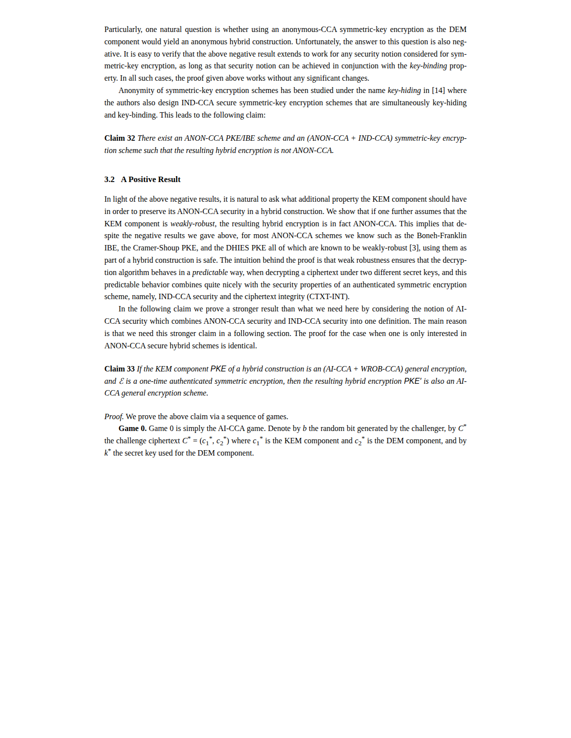Particularly, one natural question is whether using an anonymous-CCA symmetric-key encryption as the DEM component would yield an anonymous hybrid construction. Unfortunately, the answer to this question is also negative. It is easy to verify that the above negative result extends to work for any security notion considered for symmetric-key encryption, as long as that security notion can be achieved in conjunction with the key-binding property. In all such cases, the proof given above works without any significant changes.
Anonymity of symmetric-key encryption schemes has been studied under the name key-hiding in [14] where the authors also design IND-CCA secure symmetric-key encryption schemes that are simultaneously key-hiding and key-binding. This leads to the following claim:
Claim 32 There exist an ANON-CCA PKE/IBE scheme and an (ANON-CCA + IND-CCA) symmetric-key encryption scheme such that the resulting hybrid encryption is not ANON-CCA.
3.2 A Positive Result
In light of the above negative results, it is natural to ask what additional property the KEM component should have in order to preserve its ANON-CCA security in a hybrid construction. We show that if one further assumes that the KEM component is weakly-robust, the resulting hybrid encryption is in fact ANON-CCA. This implies that despite the negative results we gave above, for most ANON-CCA schemes we know such as the Boneh-Franklin IBE, the Cramer-Shoup PKE, and the DHIES PKE all of which are known to be weakly-robust [3], using them as part of a hybrid construction is safe. The intuition behind the proof is that weak robustness ensures that the decryption algorithm behaves in a predictable way, when decrypting a ciphertext under two different secret keys, and this predictable behavior combines quite nicely with the security properties of an authenticated symmetric encryption scheme, namely, IND-CCA security and the ciphertext integrity (CTXT-INT).
In the following claim we prove a stronger result than what we need here by considering the notion of AI-CCA security which combines ANON-CCA security and IND-CCA security into one definition. The main reason is that we need this stronger claim in a following section. The proof for the case when one is only interested in ANON-CCA secure hybrid schemes is identical.
Claim 33 If the KEM component PKE of a hybrid construction is an (AI-CCA + WROB-CCA) general encryption, and ℰ is a one-time authenticated symmetric encryption, then the resulting hybrid encryption PKE′ is also an AI-CCA general encryption scheme.
Proof. We prove the above claim via a sequence of games.
Game 0. Game 0 is simply the AI-CCA game. Denote by b the random bit generated by the challenger, by C* the challenge ciphertext C* = (c1*, c2*) where c1* is the KEM component and c2* is the DEM component, and by k* the secret key used for the DEM component.